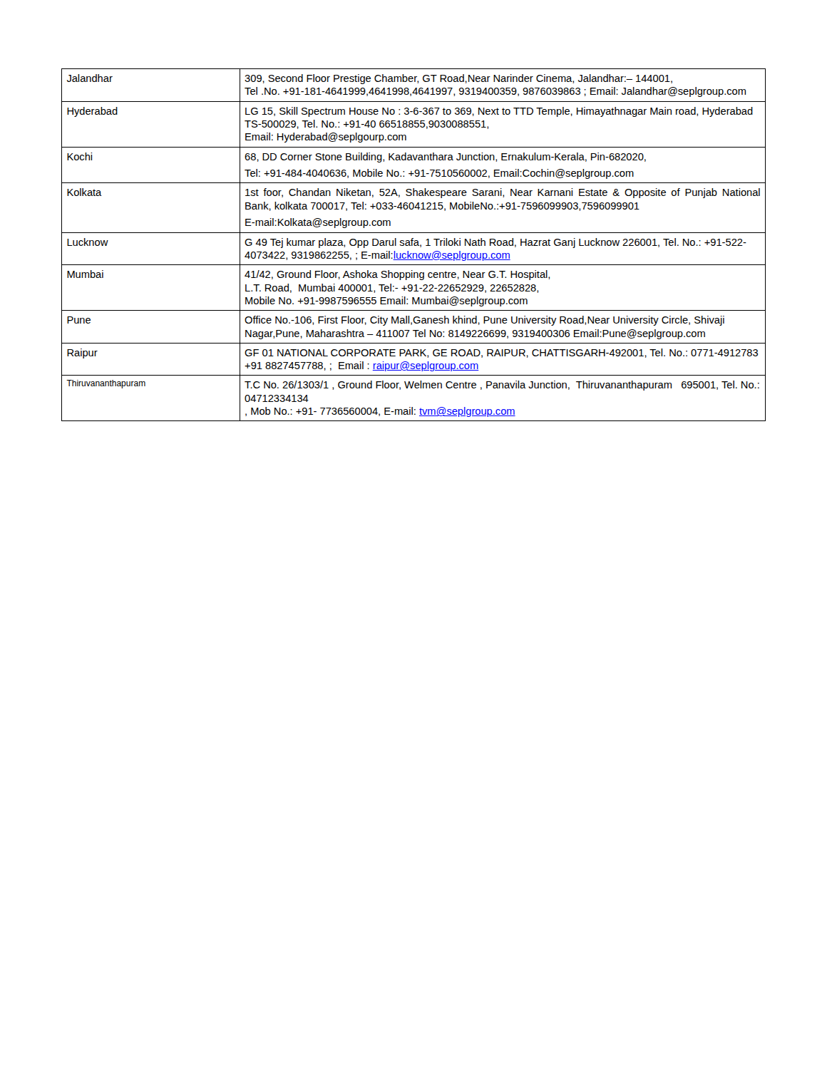| Jalandhar | 309, Second Floor Prestige Chamber, GT Road,Near Narinder Cinema, Jalandhar:– 144001, Tel .No. +91-181-4641999,4641998,4641997, 9319400359, 9876039863 ; Email: Jalandhar@seplgroup.com |
| Hyderabad | LG 15, Skill Spectrum House No : 3-6-367 to 369, Next to TTD Temple, Himayathnagar Main road, Hyderabad TS-500029, Tel. No.: +91-40 66518855,9030088551, Email: Hyderabad@seplgourp.com |
| Kochi | 68, DD Corner Stone Building, Kadavanthara Junction, Ernakulum-Kerala, Pin-682020, Tel: +91-484-4040636, Mobile No.: +91-7510560002, Email:Cochin@seplgroup.com |
| Kolkata | 1st foor, Chandan Niketan, 52A, Shakespeare Sarani, Near Karnani Estate & Opposite of Punjab National Bank, kolkata 700017, Tel: +033-46041215, MobileNo.:+91-7596099903,7596099901 E-mail:Kolkata@seplgroup.com |
| Lucknow | G 49 Tej kumar plaza, Opp Darul safa, 1 Triloki Nath Road, Hazrat Ganj Lucknow 226001, Tel. No.: +91-522-4073422, 9319862255, ; E-mail: lucknow@seplgroup.com |
| Mumbai | 41/42, Ground Floor, Ashoka Shopping centre, Near G.T. Hospital, L.T. Road, Mumbai 400001, Tel:- +91-22-22652929, 22652828, Mobile No. +91-9987596555 Email: Mumbai@seplgroup.com |
| Pune | Office No.-106, First Floor, City Mall,Ganesh khind, Pune University Road,Near University Circle, Shivaji Nagar,Pune, Maharashtra – 411007 Tel No: 8149226699, 9319400306 Email:Pune@seplgroup.com |
| Raipur | GF 01 NATIONAL CORPORATE PARK, GE ROAD, RAIPUR, CHATTISGARH-492001, Tel. No.: 0771-4912783 +91 8827457788, ; Email : raipur@seplgroup.com |
| Thiruvananthapuram | T.C No. 26/1303/1 , Ground Floor, Welmen Centre , Panavila Junction, Thiruvananthapuram 695001, Tel. No.: 04712334134 , Mob No.: +91- 7736560004, E-mail: tvm@seplgroup.com |